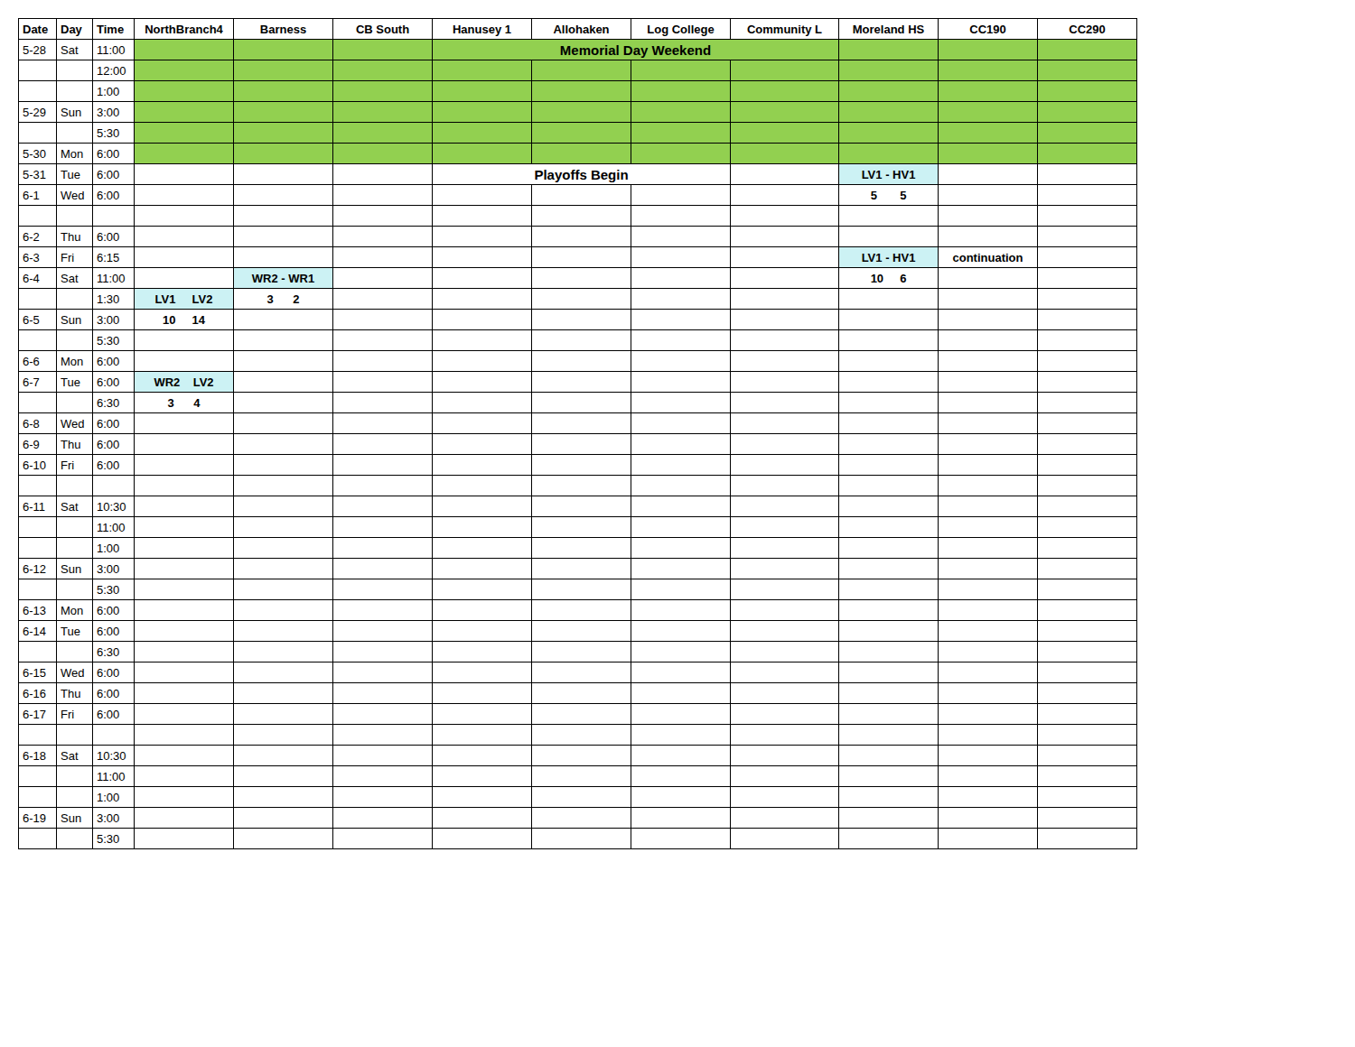| Date | Day | Time | NorthBranch4 | Barness | CB South | Hanusey 1 | Allohaken | Log College | Community L | Moreland HS | CC190 | CC290 |
| --- | --- | --- | --- | --- | --- | --- | --- | --- | --- | --- | --- | --- |
| 5-28 | Sat | 11:00 | | | | Memorial Day Weekend | | | |
| | | 12:00 | | | | | | | | | | |
| | | 1:00 | | | | | | | | | | |
| 5-29 | Sun | 3:00 | | | | | | | | | | |
| | | 5:30 | | | | | | | | | | |
| 5-30 | Mon | 6:00 | | | | | | | | | | |
| 5-31 | Tue | 6:00 | | | | Playoffs Begin | | LV1 - HV1 | | |
| 6-1 | Wed | 6:00 | | | | | | | | 5 5 | | |
| 6-2 | Thu | 6:00 | | | | | | | | | | |
| 6-3 | Fri | 6:15 | | | | | | | | LV1 - HV1 | continuation | |
| 6-4 | Sat | 11:00 | | WR2 - WR1 | | | | | | 10 6 | | |
| | | 1:30 | LV1 LV2 | 3 2 | | | | | | | | |
| 6-5 | Sun | 3:00 | 10 14 | | | | | | | | | |
| | | 5:30 | | | | | | | | | | |
| 6-6 | Mon | 6:00 | | | | | | | | | | |
| 6-7 | Tue | 6:00 | WR2 LV2 | | | | | | | | | |
| | | 6:30 | 3 4 | | | | | | | | | |
| 6-8 | Wed | 6:00 | | | | | | | | | | |
| 6-9 | Thu | 6:00 | | | | | | | | | | |
| 6-10 | Fri | 6:00 | | | | | | | | | | |
| 6-11 | Sat | 10:30 | | | | | | | | | | |
| | | 11:00 | | | | | | | | | | |
| | | 1:00 | | | | | | | | | | |
| 6-12 | Sun | 3:00 | | | | | | | | | | |
| | | 5:30 | | | | | | | | | | |
| 6-13 | Mon | 6:00 | | | | | | | | | | |
| 6-14 | Tue | 6:00 | | | | | | | | | | |
| | | 6:30 | | | | | | | | | | |
| 6-15 | Wed | 6:00 | | | | | | | | | | |
| 6-16 | Thu | 6:00 | | | | | | | | | | |
| 6-17 | Fri | 6:00 | | | | | | | | | | |
| 6-18 | Sat | 10:30 | | | | | | | | | | |
| | | 11:00 | | | | | | | | | | |
| | | 1:00 | | | | | | | | | | |
| 6-19 | Sun | 3:00 | | | | | | | | | | |
| | | 5:30 | | | | | | | | | | |